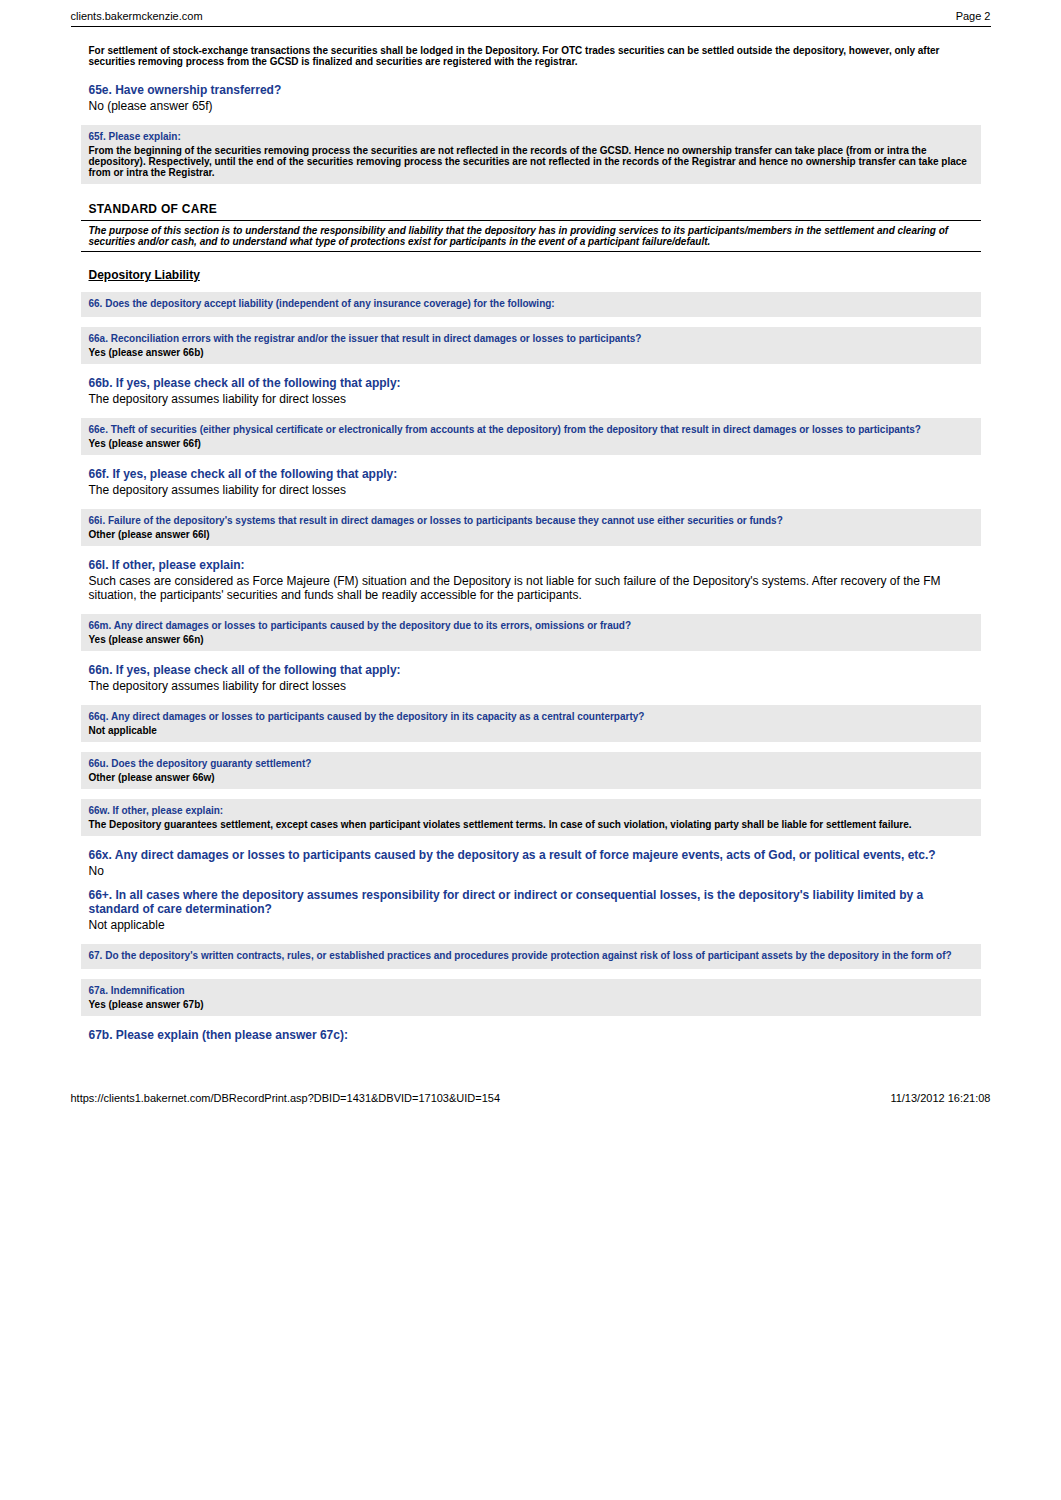clients.bakermckenzie.com Page 2
For settlement of stock-exchange transactions the securities shall be lodged in the Depository. For OTC trades securities can be settled outside the depository, however, only after securities removing process from the GCSD is finalized and securities are registered with the registrar.
65e. Have ownership transferred?
No (please answer 65f)
65f. Please explain:
From the beginning of the securities removing process the securities are not reflected in the records of the GCSD. Hence no ownership transfer can take place (from or intra the depository). Respectively, until the end of the securities removing process the securities are not reflected in the records of the Registrar and hence no ownership transfer can take place from or intra the Registrar.
STANDARD OF CARE
The purpose of this section is to understand the responsibility and liability that the depository has in providing services to its participants/members in the settlement and clearing of securities and/or cash, and to understand what type of protections exist for participants in the event of a participant failure/default.
Depository Liability
66. Does the depository accept liability (independent of any insurance coverage) for the following:
66a. Reconciliation errors with the registrar and/or the issuer that result in direct damages or losses to participants?
Yes (please answer 66b)
66b. If yes, please check all of the following that apply:
The depository assumes liability for direct losses
66e. Theft of securities (either physical certificate or electronically from accounts at the depository) from the depository that result in direct damages or losses to participants?
Yes (please answer 66f)
66f. If yes, please check all of the following that apply:
The depository assumes liability for direct losses
66i. Failure of the depository's systems that result in direct damages or losses to participants because they cannot use either securities or funds?
Other (please answer 66l)
66l. If other, please explain:
Such cases are considered as Force Majeure (FM) situation and the Depository is not liable for such failure of the Depository's systems. After recovery of the FM situation, the participants' securities and funds shall be readily accessible for the participants.
66m. Any direct damages or losses to participants caused by the depository due to its errors, omissions or fraud?
Yes (please answer 66n)
66n. If yes, please check all of the following that apply:
The depository assumes liability for direct losses
66q. Any direct damages or losses to participants caused by the depository in its capacity as a central counterparty?
Not applicable
66u. Does the depository guaranty settlement?
Other (please answer 66w)
66w. If other, please explain:
The Depository guarantees settlement, except cases when participant violates settlement terms. In case of such violation, violating party shall be liable for settlement failure.
66x. Any direct damages or losses to participants caused by the depository as a result of force majeure events, acts of God, or political events, etc.?
No
66+. In all cases where the depository assumes responsibility for direct or indirect or consequential losses, is the depository's liability limited by a standard of care determination?
Not applicable
67. Do the depository's written contracts, rules, or established practices and procedures provide protection against risk of loss of participant assets by the depository in the form of?
67a. Indemnification
Yes (please answer 67b)
67b. Please explain (then please answer 67c):
https://clients1.bakernet.com/DBRecordPrint.asp?DBID=1431&DBVID=17103&UID=154 11/13/2012 16:21:08